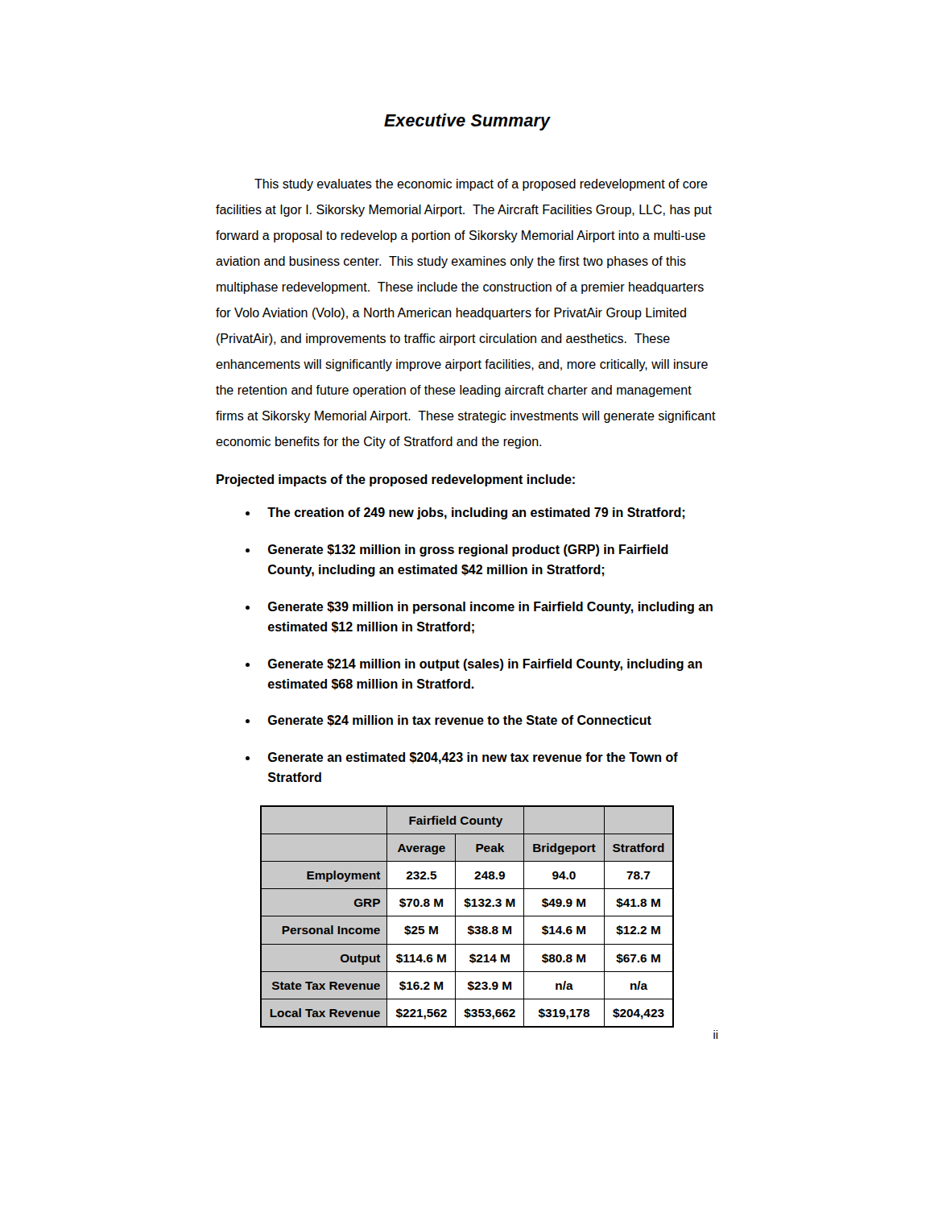Executive Summary
This study evaluates the economic impact of a proposed redevelopment of core facilities at Igor I. Sikorsky Memorial Airport. The Aircraft Facilities Group, LLC, has put forward a proposal to redevelop a portion of Sikorsky Memorial Airport into a multi-use aviation and business center. This study examines only the first two phases of this multiphase redevelopment. These include the construction of a premier headquarters for Volo Aviation (Volo), a North American headquarters for PrivatAir Group Limited (PrivatAir), and improvements to traffic airport circulation and aesthetics. These enhancements will significantly improve airport facilities, and, more critically, will insure the retention and future operation of these leading aircraft charter and management firms at Sikorsky Memorial Airport. These strategic investments will generate significant economic benefits for the City of Stratford and the region.
Projected impacts of the proposed redevelopment include:
The creation of 249 new jobs, including an estimated 79 in Stratford;
Generate $132 million in gross regional product (GRP) in Fairfield County, including an estimated $42 million in Stratford;
Generate $39 million in personal income in Fairfield County, including an estimated $12 million in Stratford;
Generate $214 million in output (sales) in Fairfield County, including an estimated $68 million in Stratford.
Generate $24 million in tax revenue to the State of Connecticut
Generate an estimated $204,423 in new tax revenue for the Town of Stratford
| | Fairfield County | | |
| | Average | Peak | Bridgeport | Stratford |
| Employment | 232.5 | 248.9 | 94.0 | 78.7 |
| GRP | $70.8 M | $132.3 M | $49.9 M | $41.8 M |
| Personal Income | $25 M | $38.8 M | $14.6 M | $12.2 M |
| Output | $114.6 M | $214 M | $80.8 M | $67.6 M |
| State Tax Revenue | $16.2 M | $23.9 M | n/a | n/a |
| Local Tax Revenue | $221,562 | $353,662 | $319,178 | $204,423 |
ii